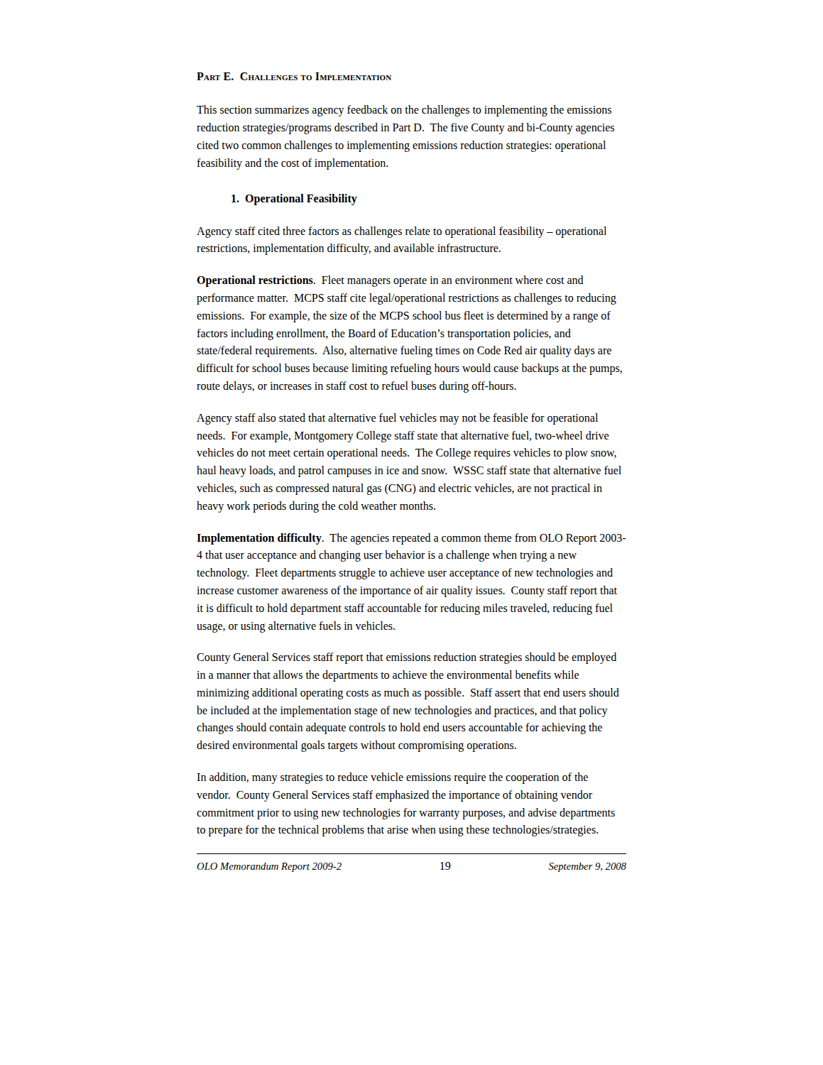Part E. Challenges to Implementation
This section summarizes agency feedback on the challenges to implementing the emissions reduction strategies/programs described in Part D. The five County and bi-County agencies cited two common challenges to implementing emissions reduction strategies: operational feasibility and the cost of implementation.
1. Operational Feasibility
Agency staff cited three factors as challenges relate to operational feasibility – operational restrictions, implementation difficulty, and available infrastructure.
Operational restrictions. Fleet managers operate in an environment where cost and performance matter. MCPS staff cite legal/operational restrictions as challenges to reducing emissions. For example, the size of the MCPS school bus fleet is determined by a range of factors including enrollment, the Board of Education’s transportation policies, and state/federal requirements. Also, alternative fueling times on Code Red air quality days are difficult for school buses because limiting refueling hours would cause backups at the pumps, route delays, or increases in staff cost to refuel buses during off-hours.
Agency staff also stated that alternative fuel vehicles may not be feasible for operational needs. For example, Montgomery College staff state that alternative fuel, two-wheel drive vehicles do not meet certain operational needs. The College requires vehicles to plow snow, haul heavy loads, and patrol campuses in ice and snow. WSSC staff state that alternative fuel vehicles, such as compressed natural gas (CNG) and electric vehicles, are not practical in heavy work periods during the cold weather months.
Implementation difficulty. The agencies repeated a common theme from OLO Report 2003-4 that user acceptance and changing user behavior is a challenge when trying a new technology. Fleet departments struggle to achieve user acceptance of new technologies and increase customer awareness of the importance of air quality issues. County staff report that it is difficult to hold department staff accountable for reducing miles traveled, reducing fuel usage, or using alternative fuels in vehicles.
County General Services staff report that emissions reduction strategies should be employed in a manner that allows the departments to achieve the environmental benefits while minimizing additional operating costs as much as possible. Staff assert that end users should be included at the implementation stage of new technologies and practices, and that policy changes should contain adequate controls to hold end users accountable for achieving the desired environmental goals targets without compromising operations.
In addition, many strategies to reduce vehicle emissions require the cooperation of the vendor. County General Services staff emphasized the importance of obtaining vendor commitment prior to using new technologies for warranty purposes, and advise departments to prepare for the technical problems that arise when using these technologies/strategies.
OLO Memorandum Report 2009-2 19 September 9, 2008